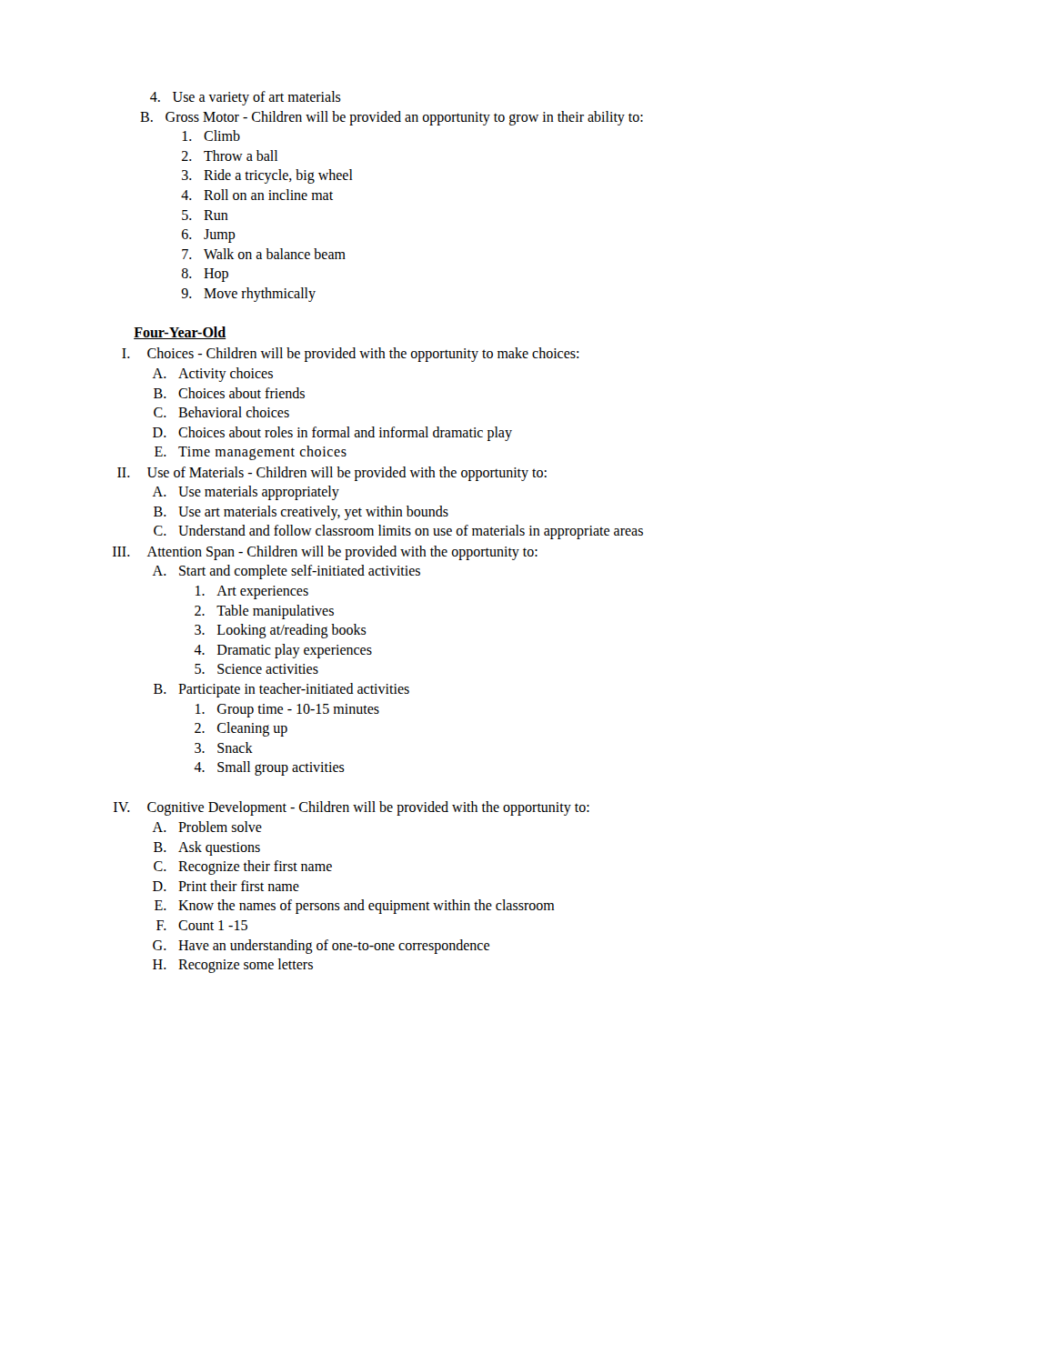Use a variety of art materials
Gross Motor - Children will be provided an opportunity to grow in their ability to:
Climb
Throw a ball
Ride a tricycle, big wheel
Roll on an incline mat
Run
Jump
Walk on a balance beam
Hop
Move rhythmically
Four-Year-Old
Choices - Children will be provided with the opportunity to make choices:
Activity choices
Choices about friends
Behavioral choices
Choices about roles in formal and informal dramatic play
Time management choices
Use of Materials - Children will be provided with the opportunity to:
Use materials appropriately
Use art materials creatively, yet within bounds
Understand and follow classroom limits on use of materials in appropriate areas
Attention Span - Children will be provided with the opportunity to:
Start and complete self-initiated activities
Art experiences
Table manipulatives
Looking at/reading books
Dramatic play experiences
Science activities
Participate in teacher-initiated activities
Group time - 10-15 minutes
Cleaning up
Snack
Small group activities
Cognitive Development - Children will be provided with the opportunity to:
Problem solve
Ask questions
Recognize their first name
Print their first name
Know the names of persons and equipment within the classroom
Count 1 -15
Have an understanding of one-to-one correspondence
Recognize some letters